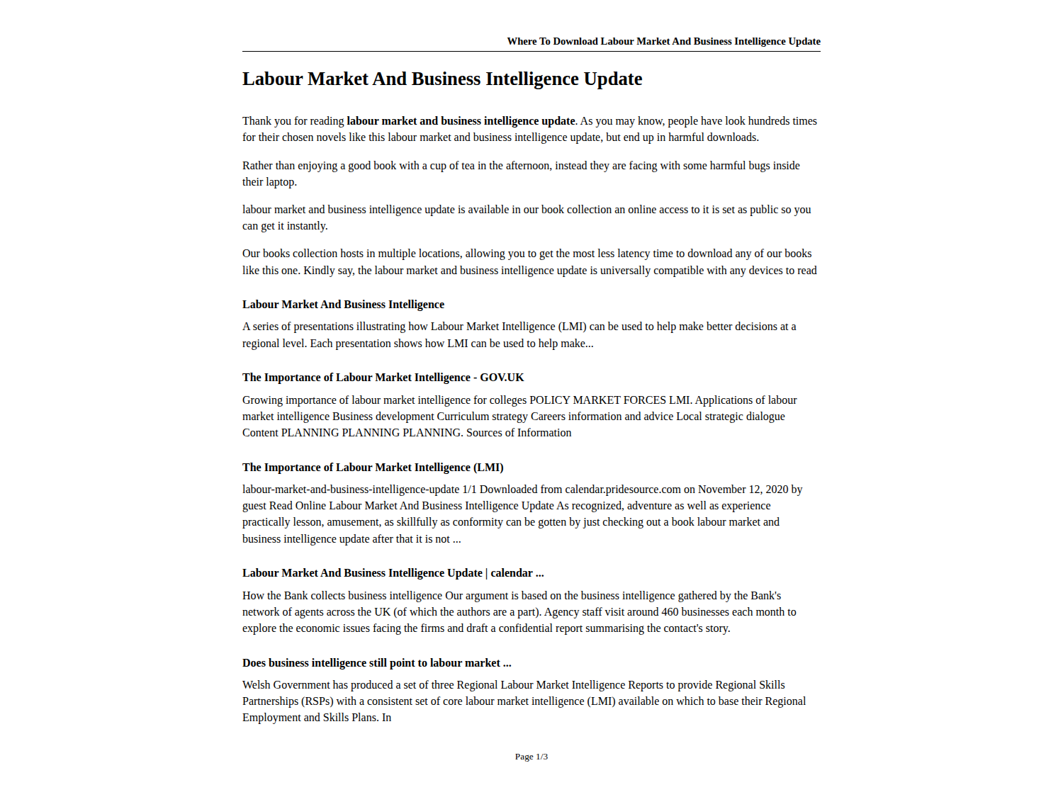Where To Download Labour Market And Business Intelligence Update
Labour Market And Business Intelligence Update
Thank you for reading labour market and business intelligence update. As you may know, people have look hundreds times for their chosen novels like this labour market and business intelligence update, but end up in harmful downloads.
Rather than enjoying a good book with a cup of tea in the afternoon, instead they are facing with some harmful bugs inside their laptop.
labour market and business intelligence update is available in our book collection an online access to it is set as public so you can get it instantly.
Our books collection hosts in multiple locations, allowing you to get the most less latency time to download any of our books like this one. Kindly say, the labour market and business intelligence update is universally compatible with any devices to read
Labour Market And Business Intelligence
A series of presentations illustrating how Labour Market Intelligence (LMI) can be used to help make better decisions at a regional level. Each presentation shows how LMI can be used to help make...
The Importance of Labour Market Intelligence - GOV.UK
Growing importance of labour market intelligence for colleges POLICY MARKET FORCES LMI. Applications of labour market intelligence Business development Curriculum strategy Careers information and advice Local strategic dialogue Content PLANNING PLANNING PLANNING. Sources of Information
The Importance of Labour Market Intelligence (LMI)
labour-market-and-business-intelligence-update 1/1 Downloaded from calendar.pridesource.com on November 12, 2020 by guest Read Online Labour Market And Business Intelligence Update As recognized, adventure as well as experience practically lesson, amusement, as skillfully as conformity can be gotten by just checking out a book labour market and business intelligence update after that it is not ...
Labour Market And Business Intelligence Update | calendar ...
How the Bank collects business intelligence Our argument is based on the business intelligence gathered by the Bank's network of agents across the UK (of which the authors are a part). Agency staff visit around 460 businesses each month to explore the economic issues facing the firms and draft a confidential report summarising the contact's story.
Does business intelligence still point to labour market ...
Welsh Government has produced a set of three Regional Labour Market Intelligence Reports to provide Regional Skills Partnerships (RSPs) with a consistent set of core labour market intelligence (LMI) available on which to base their Regional Employment and Skills Plans. In
Page 1/3